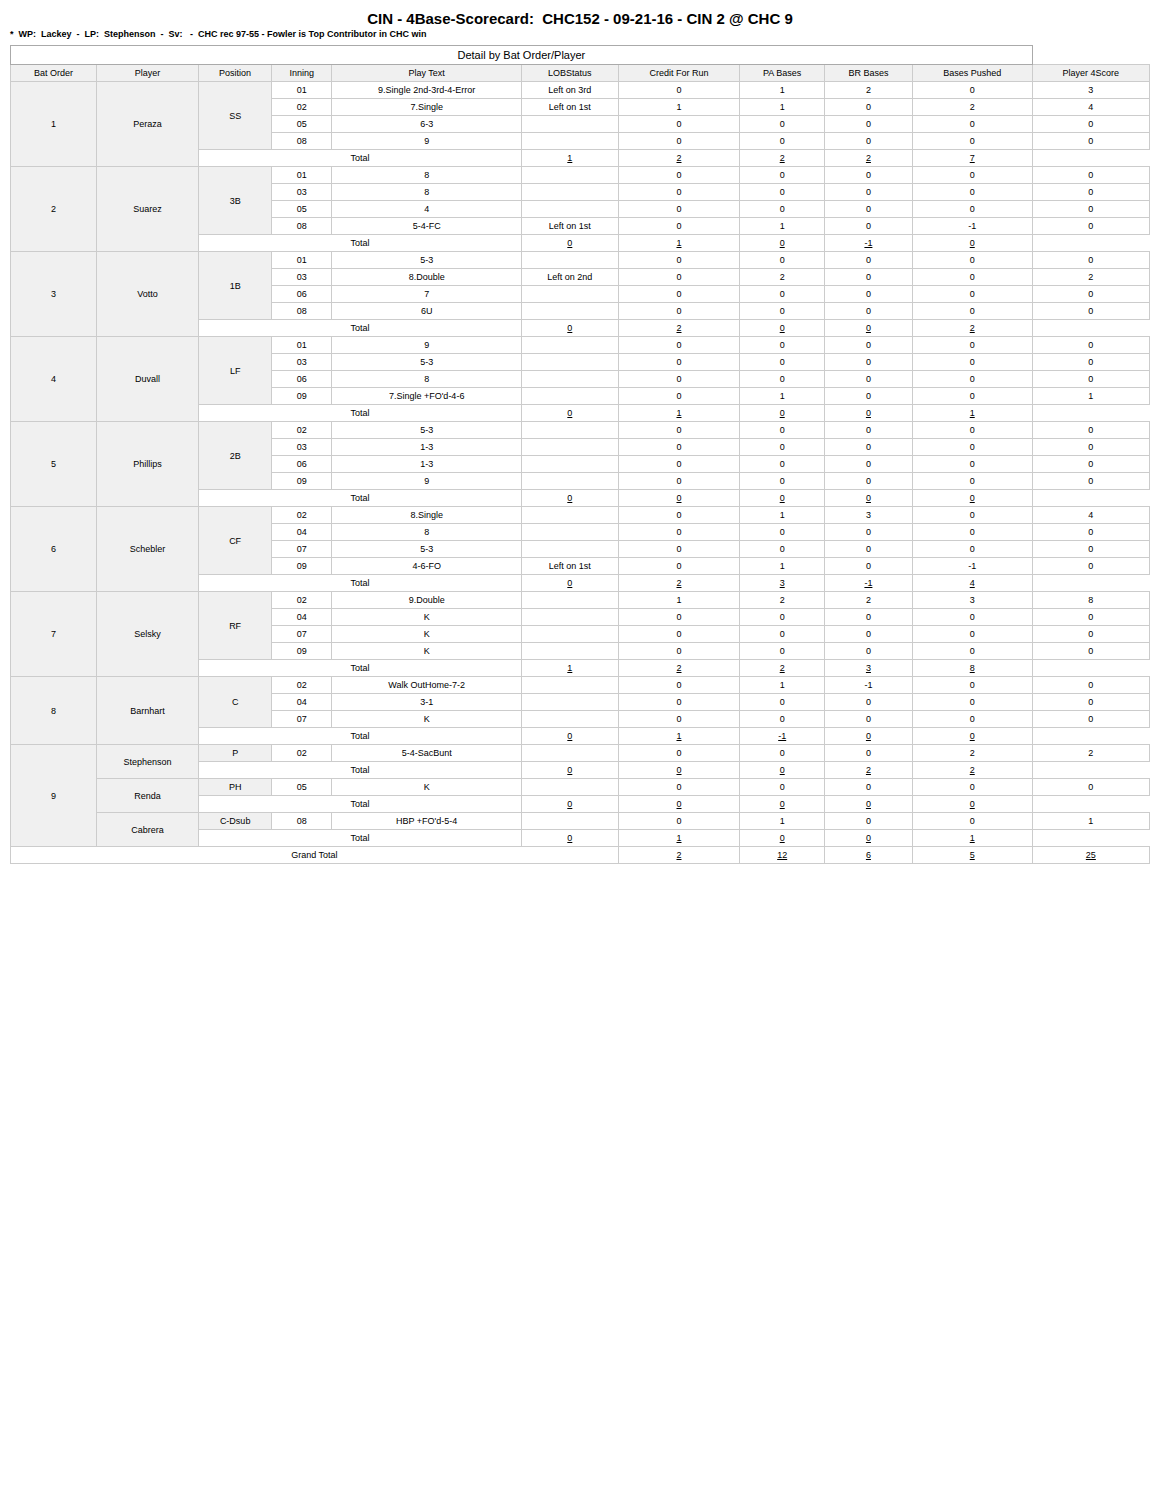CIN - 4Base-Scorecard: CHC152 - 09-21-16 - CIN 2 @ CHC 9
* WP: Lackey - LP: Stephenson - Sv: - CHC rec 97-55 - Fowler is Top Contributor in CHC win
| Detail by Bat Order/Player |
| Bat Order | Player | Position | Inning | Play Text | LOBStatus | Credit For Run | PA Bases | BR Bases | Bases Pushed | Player 4Score |
| 1 | Peraza | SS | 01 | 9.Single 2nd-3rd-4-Error | Left on 3rd | 0 | 1 | 2 | 0 | 3 |
| 02 | 7.Single | Left on 1st | 1 | 1 | 0 | 2 | 4 |
| 05 | 6-3 | | 0 | 0 | 0 | 0 | 0 |
| 08 | 9 | | 0 | 0 | 0 | 0 | 0 |
| Total | 1 | 2 | 2 | 2 | 7 |
| 2 | Suarez | 3B | 01 | 8 | | 0 | 0 | 0 | 0 | 0 |
| 03 | 8 | | 0 | 0 | 0 | 0 | 0 |
| 05 | 4 | | 0 | 0 | 0 | 0 | 0 |
| 08 | 5-4-FC | Left on 1st | 0 | 1 | 0 | -1 | 0 |
| Total | 0 | 1 | 0 | -1 | 0 |
| 3 | Votto | 1B | 01 | 5-3 | | 0 | 0 | 0 | 0 | 0 |
| 03 | 8.Double | Left on 2nd | 0 | 2 | 0 | 0 | 2 |
| 06 | 7 | | 0 | 0 | 0 | 0 | 0 |
| 08 | 6U | | 0 | 0 | 0 | 0 | 0 |
| Total | 0 | 2 | 0 | 0 | 2 |
| 4 | Duvall | LF | 01 | 9 | | 0 | 0 | 0 | 0 | 0 |
| 03 | 5-3 | | 0 | 0 | 0 | 0 | 0 |
| 06 | 8 | | 0 | 0 | 0 | 0 | 0 |
| 09 | 7.Single +FO'd-4-6 | | 0 | 1 | 0 | 0 | 1 |
| Total | 0 | 1 | 0 | 0 | 1 |
| 5 | Phillips | 2B | 02 | 5-3 | | 0 | 0 | 0 | 0 | 0 |
| 03 | 1-3 | | 0 | 0 | 0 | 0 | 0 |
| 06 | 1-3 | | 0 | 0 | 0 | 0 | 0 |
| 09 | 9 | | 0 | 0 | 0 | 0 | 0 |
| Total | 0 | 0 | 0 | 0 | 0 |
| 6 | Schebler | CF | 02 | 8.Single | | 0 | 1 | 3 | 0 | 4 |
| 04 | 8 | | 0 | 0 | 0 | 0 | 0 |
| 07 | 5-3 | | 0 | 0 | 0 | 0 | 0 |
| 09 | 4-6-FO | Left on 1st | 0 | 1 | 0 | -1 | 0 |
| Total | 0 | 2 | 3 | -1 | 4 |
| 7 | Selsky | RF | 02 | 9.Double | | 1 | 2 | 2 | 3 | 8 |
| 04 | K | | 0 | 0 | 0 | 0 | 0 |
| 07 | K | | 0 | 0 | 0 | 0 | 0 |
| 09 | K | | 0 | 0 | 0 | 0 | 0 |
| Total | 1 | 2 | 2 | 3 | 8 |
| 8 | Barnhart | C | 02 | Walk OutHome-7-2 | | 0 | 1 | -1 | 0 | 0 |
| 04 | 3-1 | | 0 | 0 | 0 | 0 | 0 |
| 07 | K | | 0 | 0 | 0 | 0 | 0 |
| Total | 0 | 1 | -1 | 0 | 0 |
| 9 | Stephenson | P | 02 | 5-4-SacBunt | | 0 | 0 | 0 | 2 | 2 |
| Total | 0 | 0 | 0 | 2 | 2 |
| Renda | PH | 05 | K | | 0 | 0 | 0 | 0 | 0 |
| Total | 0 | 0 | 0 | 0 | 0 |
| Cabrera | C-Dsub | 08 | HBP +FO'd-5-4 | | 0 | 1 | 0 | 0 | 1 |
| Total | 0 | 1 | 0 | 0 | 1 |
| Grand Total | 2 | 12 | 6 | 5 | 25 |